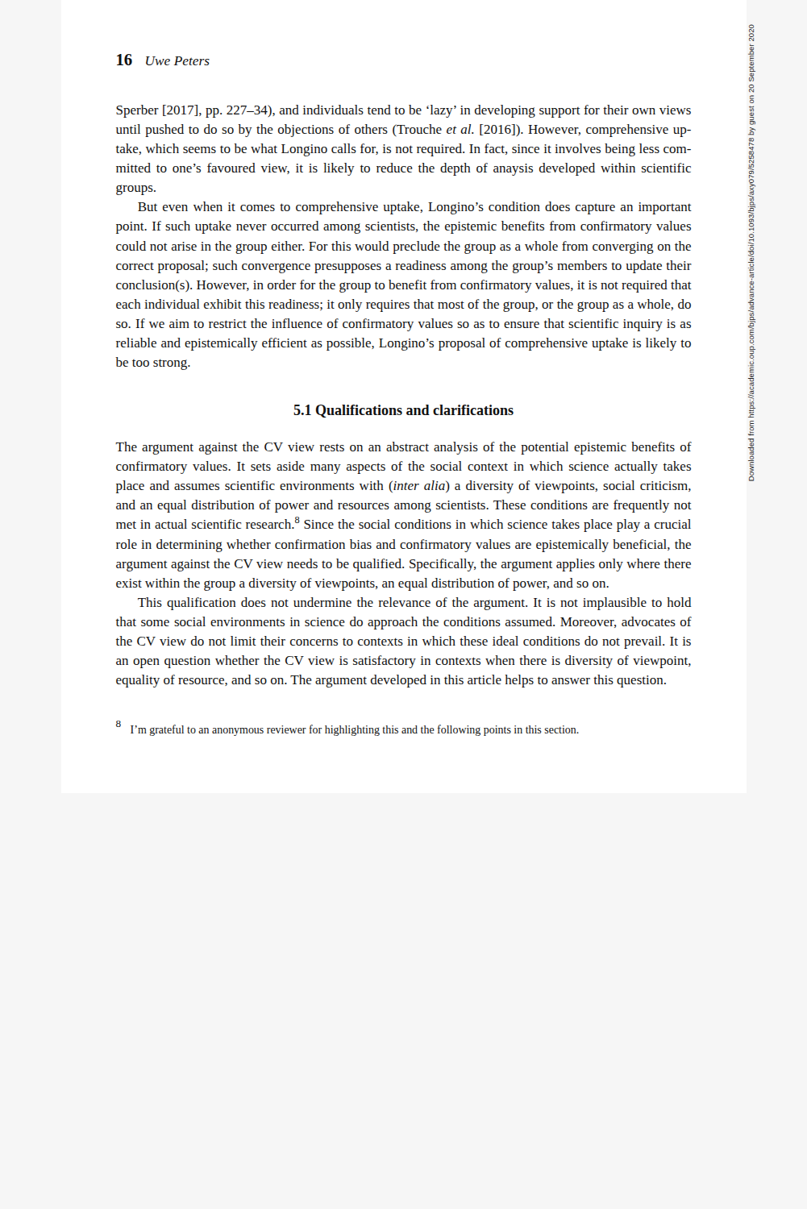Downloaded from https://academic.oup.com/bjps/advance-article/doi/10.1093/bjps/axy079/5258478 by guest on 20 September 2020
16 Uwe Peters
Sperber [2017], pp. 227–34), and individuals tend to be ‘lazy’ in developing support for their own views until pushed to do so by the objections of others (Trouche et al. [2016]). However, comprehensive uptake, which seems to be what Longino calls for, is not required. In fact, since it involves being less committed to one’s favoured view, it is likely to reduce the depth of anaysis developed within scientific groups.
But even when it comes to comprehensive uptake, Longino’s condition does capture an important point. If such uptake never occurred among scientists, the epistemic benefits from confirmatory values could not arise in the group either. For this would preclude the group as a whole from converging on the correct proposal; such convergence presupposes a readiness among the group’s members to update their conclusion(s). However, in order for the group to benefit from confirmatory values, it is not required that each individual exhibit this readiness; it only requires that most of the group, or the group as a whole, do so. If we aim to restrict the influence of confirmatory values so as to ensure that scientific inquiry is as reliable and epistemically efficient as possible, Longino’s proposal of comprehensive uptake is likely to be too strong.
5.1 Qualifications and clarifications
The argument against the CV view rests on an abstract analysis of the potential epistemic benefits of confirmatory values. It sets aside many aspects of the social context in which science actually takes place and assumes scientific environments with (inter alia) a diversity of viewpoints, social criticism, and an equal distribution of power and resources among scientists. These conditions are frequently not met in actual scientific research.8 Since the social conditions in which science takes place play a crucial role in determining whether confirmation bias and confirmatory values are epistemically beneficial, the argument against the CV view needs to be qualified. Specifically, the argument applies only where there exist within the group a diversity of viewpoints, an equal distribution of power, and so on.
This qualification does not undermine the relevance of the argument. It is not implausible to hold that some social environments in science do approach the conditions assumed. Moreover, advocates of the CV view do not limit their concerns to contexts in which these ideal conditions do not prevail. It is an open question whether the CV view is satisfactory in contexts when there is diversity of viewpoint, equality of resource, and so on. The argument developed in this article helps to answer this question.
8 I’m grateful to an anonymous reviewer for highlighting this and the following points in this section.